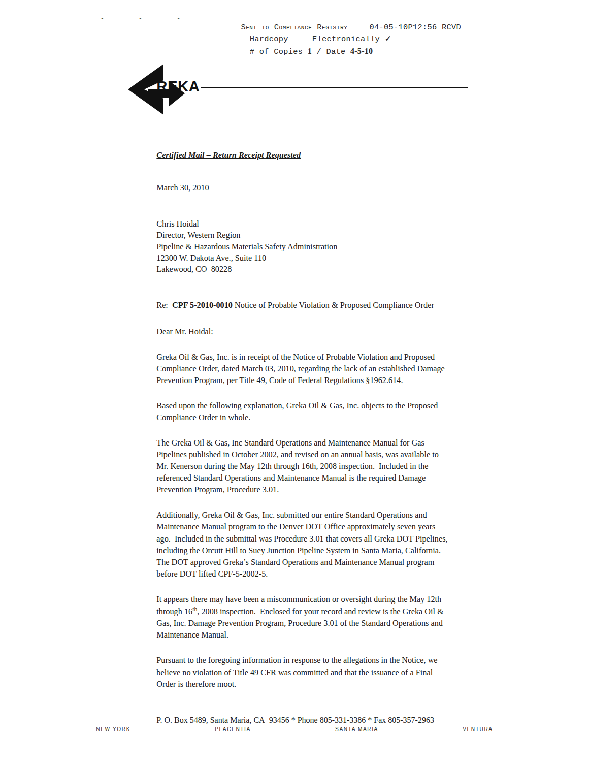• • •
Sent to Compliance Registry 04-05-10P12:56 RCVD
Hardcopy ___ Electronically ✓
# of Copies 1 / Date 4-5-10
REKA
Certified Mail – Return Receipt Requested
March 30, 2010
Chris Hoidal
Director, Western Region
Pipeline & Hazardous Materials Safety Administration
12300 W. Dakota Ave., Suite 110
Lakewood, CO 80228
Re: CPF 5-2010-0010 Notice of Probable Violation & Proposed Compliance Order
Dear Mr. Hoidal:
Greka Oil & Gas, Inc. is in receipt of the Notice of Probable Violation and Proposed Compliance Order, dated March 03, 2010, regarding the lack of an established Damage Prevention Program, per Title 49, Code of Federal Regulations §1962.614.
Based upon the following explanation, Greka Oil & Gas, Inc. objects to the Proposed Compliance Order in whole.
The Greka Oil & Gas, Inc Standard Operations and Maintenance Manual for Gas Pipelines published in October 2002, and revised on an annual basis, was available to Mr. Kenerson during the May 12th through 16th, 2008 inspection. Included in the referenced Standard Operations and Maintenance Manual is the required Damage Prevention Program, Procedure 3.01.
Additionally, Greka Oil & Gas, Inc. submitted our entire Standard Operations and Maintenance Manual program to the Denver DOT Office approximately seven years ago. Included in the submittal was Procedure 3.01 that covers all Greka DOT Pipelines, including the Orcutt Hill to Suey Junction Pipeline System in Santa Maria, California. The DOT approved Greka’s Standard Operations and Maintenance Manual program before DOT lifted CPF-5-2002-5.
It appears there may have been a miscommunication or oversight during the May 12th through 16th, 2008 inspection. Enclosed for your record and review is the Greka Oil & Gas, Inc. Damage Prevention Program, Procedure 3.01 of the Standard Operations and Maintenance Manual.
Pursuant to the foregoing information in response to the allegations in the Notice, we believe no violation of Title 49 CFR was committed and that the issuance of a Final Order is therefore moot.
P. O. Box 5489, Santa Maria, CA 93456 * Phone 805-331-3386 * Fax 805-357-2963
NEW YORK PLACENTIA SANTA MARIA VENTURA